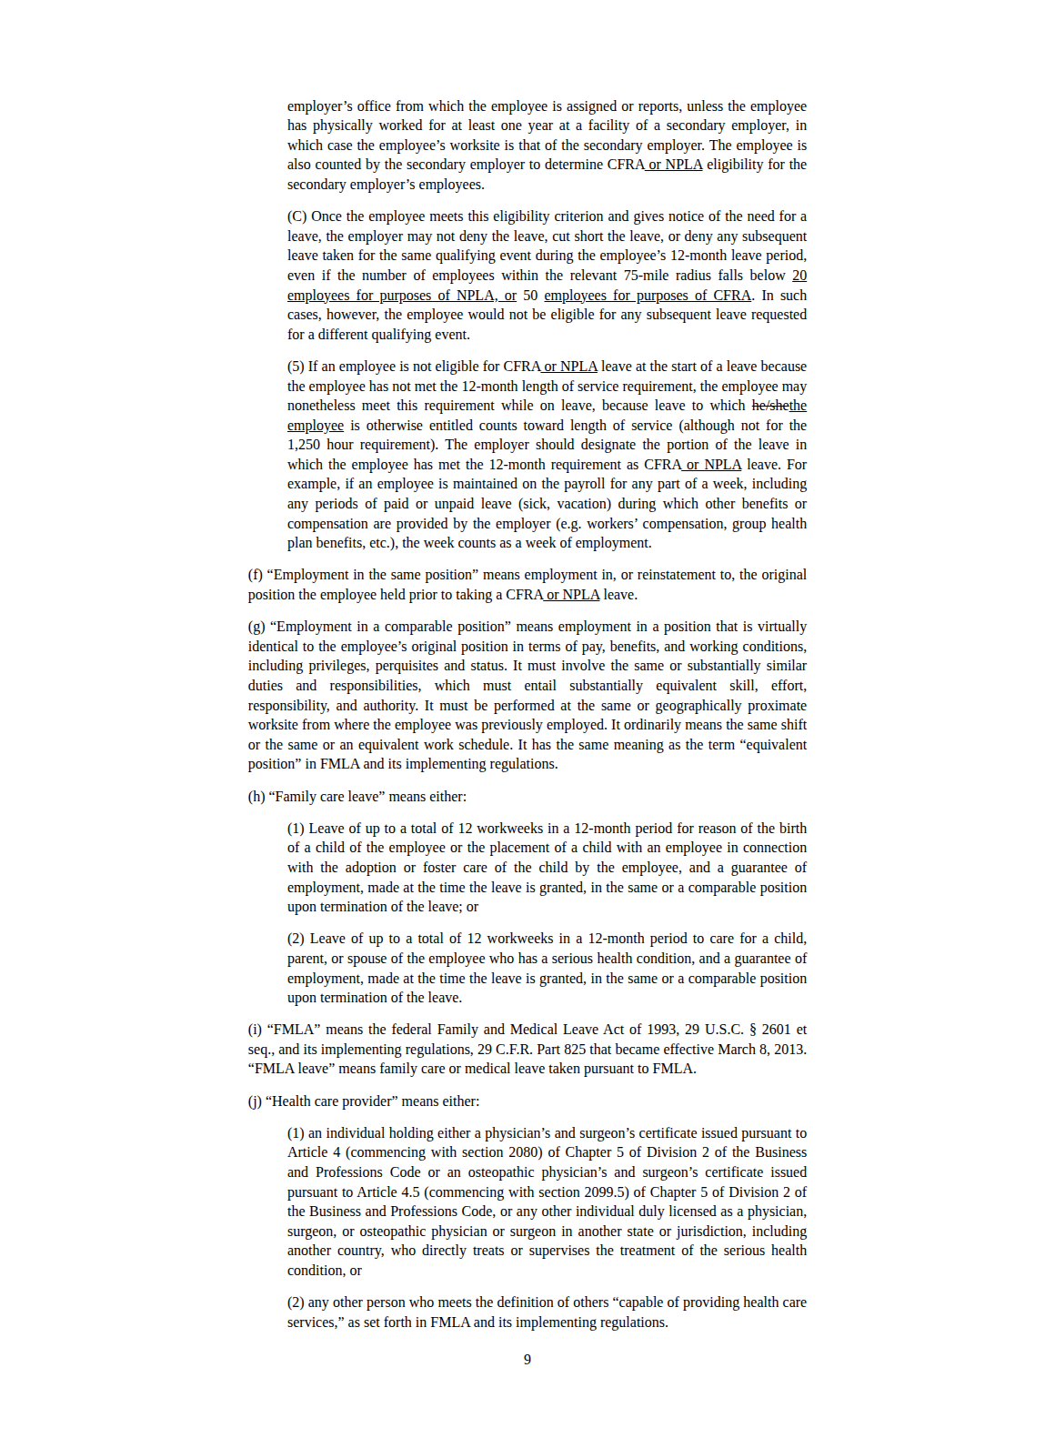employer’s office from which the employee is assigned or reports, unless the employee has physically worked for at least one year at a facility of a secondary employer, in which case the employee’s worksite is that of the secondary employer. The employee is also counted by the secondary employer to determine CFRA or NPLA eligibility for the secondary employer’s employees.
(C) Once the employee meets this eligibility criterion and gives notice of the need for a leave, the employer may not deny the leave, cut short the leave, or deny any subsequent leave taken for the same qualifying event during the employee’s 12-month leave period, even if the number of employees within the relevant 75-mile radius falls below 20 employees for purposes of NPLA, or 50 employees for purposes of CFRA. In such cases, however, the employee would not be eligible for any subsequent leave requested for a different qualifying event.
(5) If an employee is not eligible for CFRA or NPLA leave at the start of a leave because the employee has not met the 12-month length of service requirement, the employee may nonetheless meet this requirement while on leave, because leave to which he/shethe employee is otherwise entitled counts toward length of service (although not for the 1,250 hour requirement). The employer should designate the portion of the leave in which the employee has met the 12-month requirement as CFRA or NPLA leave. For example, if an employee is maintained on the payroll for any part of a week, including any periods of paid or unpaid leave (sick, vacation) during which other benefits or compensation are provided by the employer (e.g. workers’ compensation, group health plan benefits, etc.), the week counts as a week of employment.
(f) “Employment in the same position” means employment in, or reinstatement to, the original position the employee held prior to taking a CFRA or NPLA leave.
(g) “Employment in a comparable position” means employment in a position that is virtually identical to the employee’s original position in terms of pay, benefits, and working conditions, including privileges, perquisites and status. It must involve the same or substantially similar duties and responsibilities, which must entail substantially equivalent skill, effort, responsibility, and authority. It must be performed at the same or geographically proximate worksite from where the employee was previously employed. It ordinarily means the same shift or the same or an equivalent work schedule. It has the same meaning as the term “equivalent position” in FMLA and its implementing regulations.
(h) “Family care leave” means either:
(1) Leave of up to a total of 12 workweeks in a 12-month period for reason of the birth of a child of the employee or the placement of a child with an employee in connection with the adoption or foster care of the child by the employee, and a guarantee of employment, made at the time the leave is granted, in the same or a comparable position upon termination of the leave; or
(2) Leave of up to a total of 12 workweeks in a 12-month period to care for a child, parent, or spouse of the employee who has a serious health condition, and a guarantee of employment, made at the time the leave is granted, in the same or a comparable position upon termination of the leave.
(i) “FMLA” means the federal Family and Medical Leave Act of 1993, 29 U.S.C. § 2601 et seq., and its implementing regulations, 29 C.F.R. Part 825 that became effective March 8, 2013. “FMLA leave” means family care or medical leave taken pursuant to FMLA.
(j) “Health care provider” means either:
(1) an individual holding either a physician’s and surgeon’s certificate issued pursuant to Article 4 (commencing with section 2080) of Chapter 5 of Division 2 of the Business and Professions Code or an osteopathic physician’s and surgeon’s certificate issued pursuant to Article 4.5 (commencing with section 2099.5) of Chapter 5 of Division 2 of the Business and Professions Code, or any other individual duly licensed as a physician, surgeon, or osteopathic physician or surgeon in another state or jurisdiction, including another country, who directly treats or supervises the treatment of the serious health condition, or
(2) any other person who meets the definition of others “capable of providing health care services,” as set forth in FMLA and its implementing regulations.
9